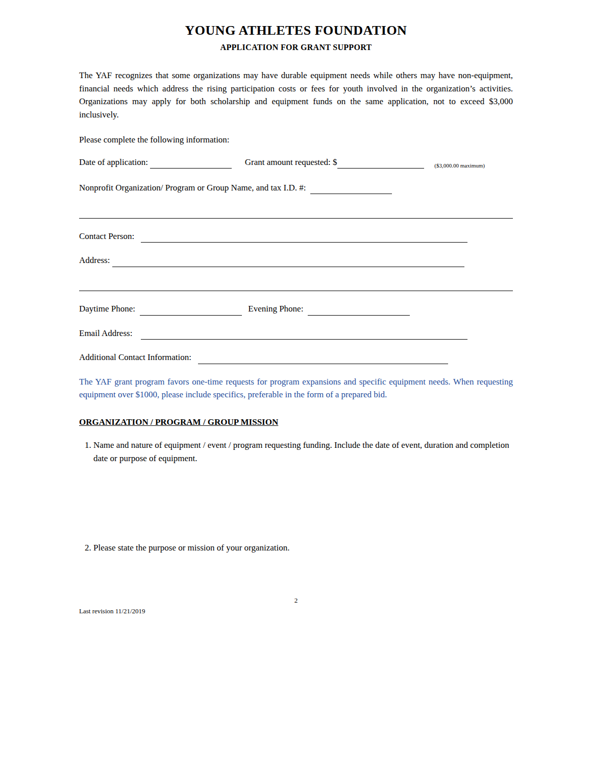YOUNG ATHLETES FOUNDATION
APPLICATION FOR GRANT SUPPORT
The YAF recognizes that some organizations may have durable equipment needs while others may have non-equipment, financial needs which address the rising participation costs or fees for youth involved in the organization’s activities. Organizations may apply for both scholarship and equipment funds on the same application, not to exceed $3,000 inclusively.
Please complete the following information:
Date of application: Grant amount requested: $ ($3,000.00 maximum)
Nonprofit Organization/ Program or Group Name, and tax I.D. #:
Contact Person:
Address:
Daytime Phone: Evening Phone:
Email Address:
Additional Contact Information:
The YAF grant program favors one-time requests for program expansions and specific equipment needs. When requesting equipment over $1000, please include specifics, preferable in the form of a prepared bid.
ORGANIZATION / PROGRAM / GROUP MISSION
Name and nature of equipment / event / program requesting funding. Include the date of event, duration and completion date or purpose of equipment.
Please state the purpose or mission of your organization.
2
Last revision 11/21/2019